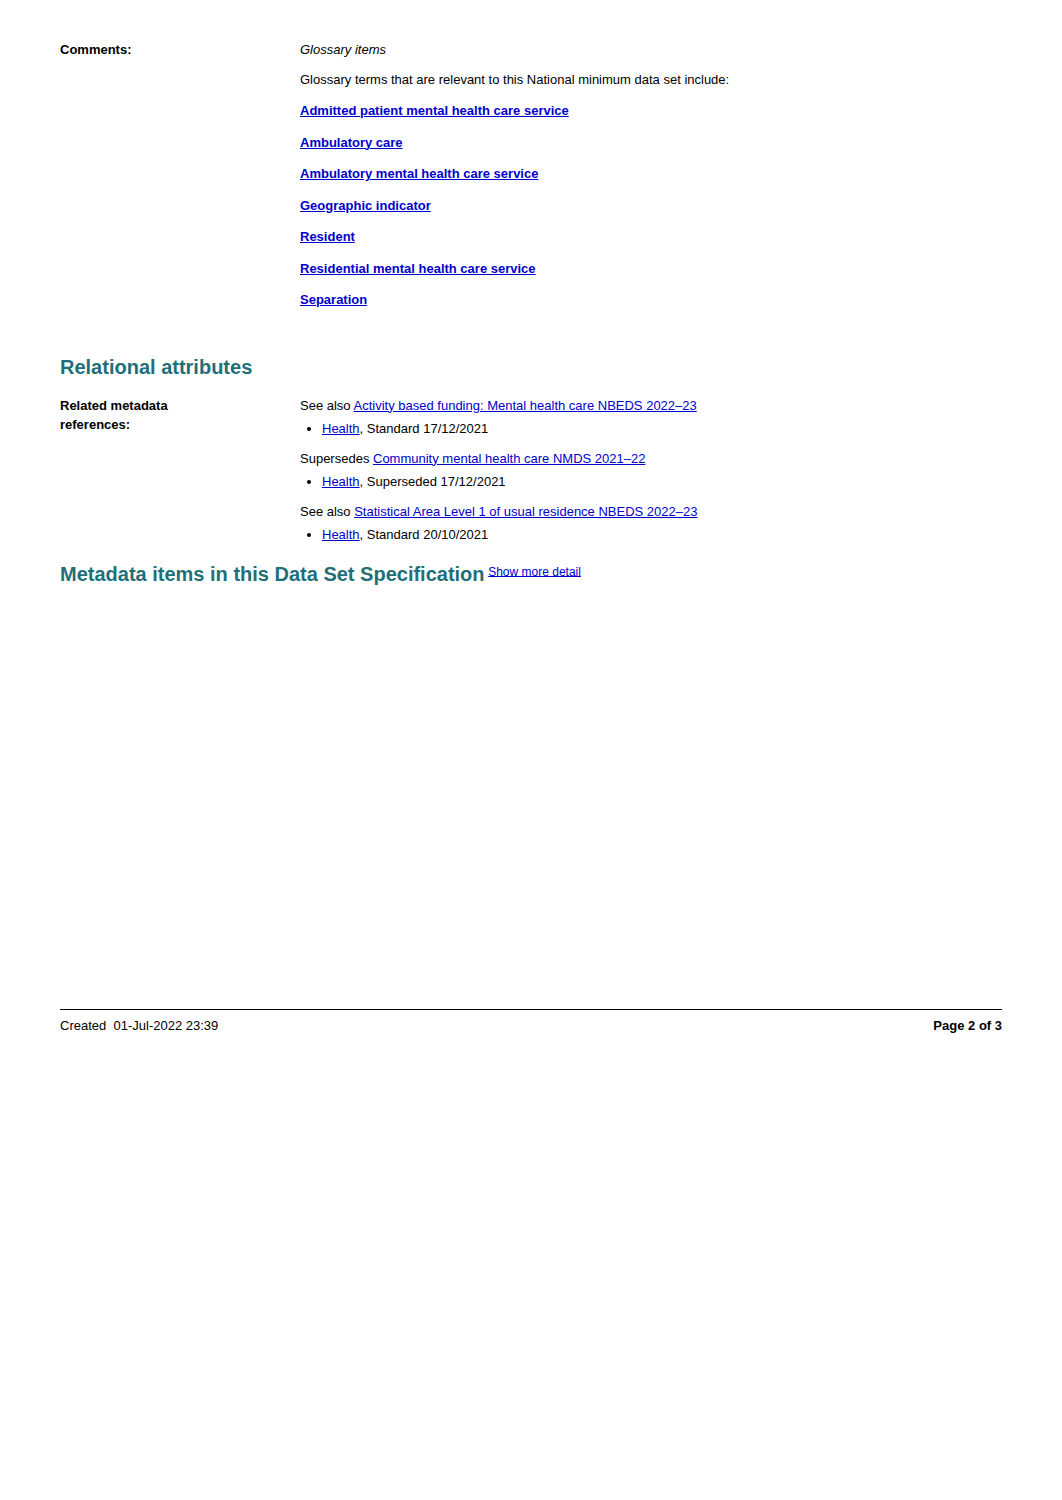Comments:
Glossary items
Glossary terms that are relevant to this National minimum data set include:
Admitted patient mental health care service Ambulatory care Ambulatory mental health care service Geographic indicator Resident Residential mental health care service Separation
Relational attributes
Related metadata
references:
See also Activity based funding: Mental health care NBEDS 2022–23
Health, Standard 17/12/2021
Supersedes Community mental health care NMDS 2021–22
Health, Superseded 17/12/2021
See also Statistical Area Level 1 of usual residence NBEDS 2022–23
Health, Standard 20/10/2021
Metadata items in this Data Set Specification
Show more detail
Created 01-Jul-2022 23:39
Page 2 of 3